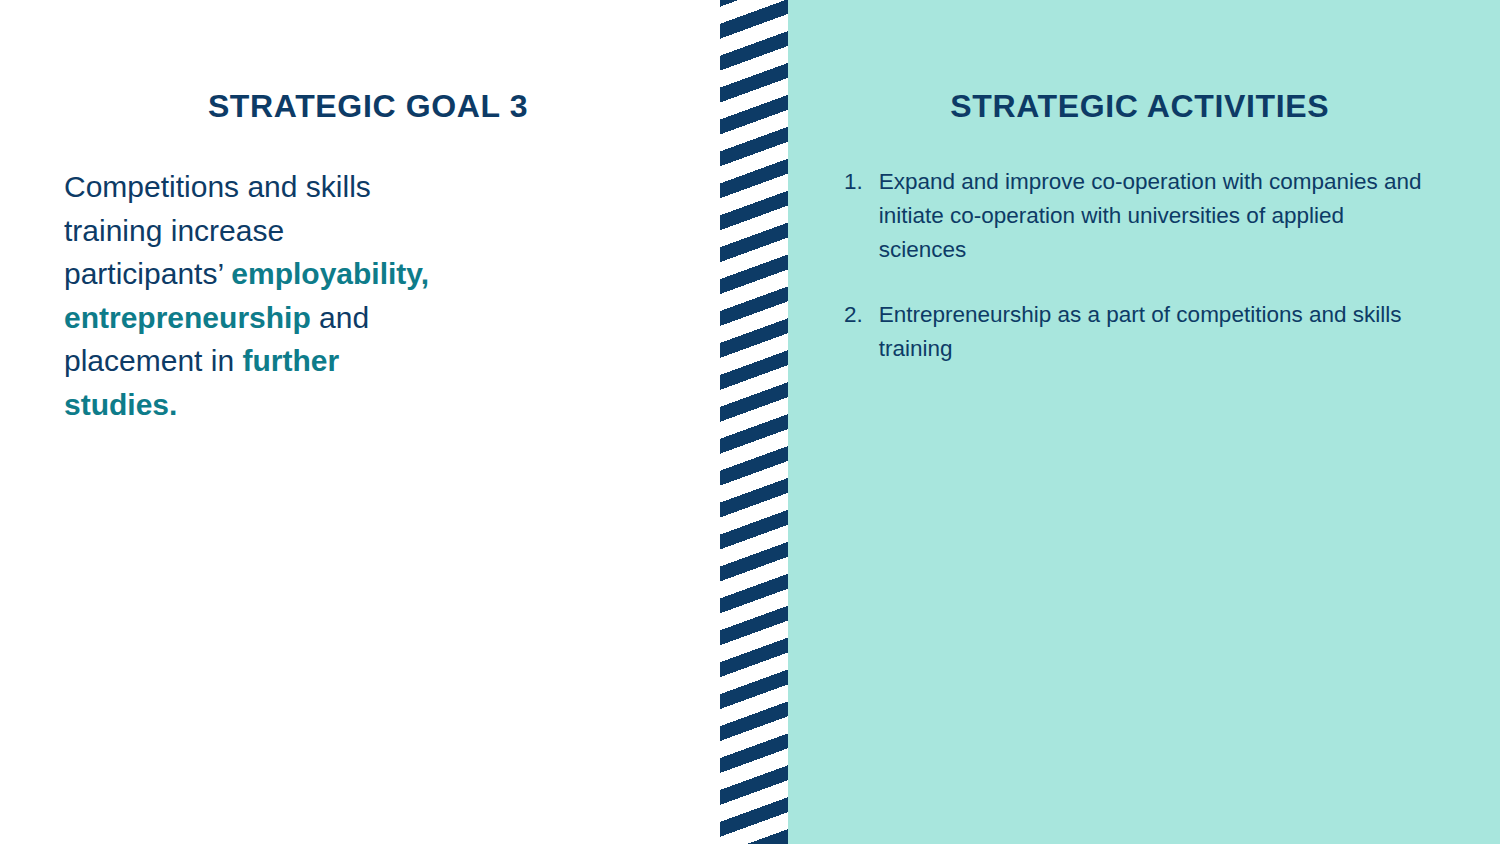STRATEGIC GOAL 3
Competitions and skills training increase participants’ employability, entrepreneurship and placement in further studies.
STRATEGIC ACTIVITIES
Expand and improve co-operation with companies and initiate co-operation with universities of applied sciences
Entrepreneurship as a part of competitions and skills training